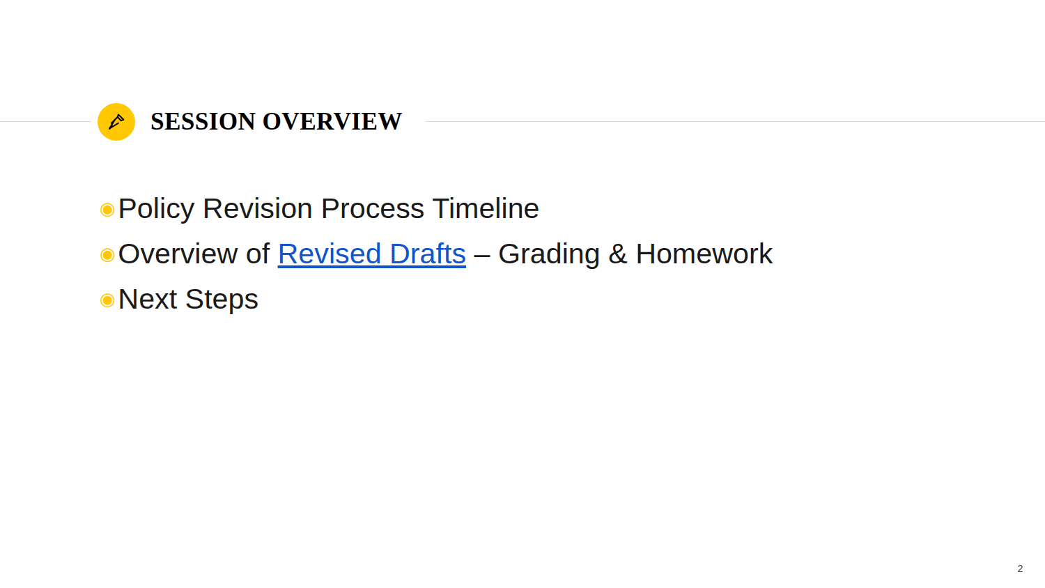SESSION OVERVIEW
◉Policy Revision Process Timeline
◉Overview of Revised Drafts – Grading & Homework
◉Next Steps
2